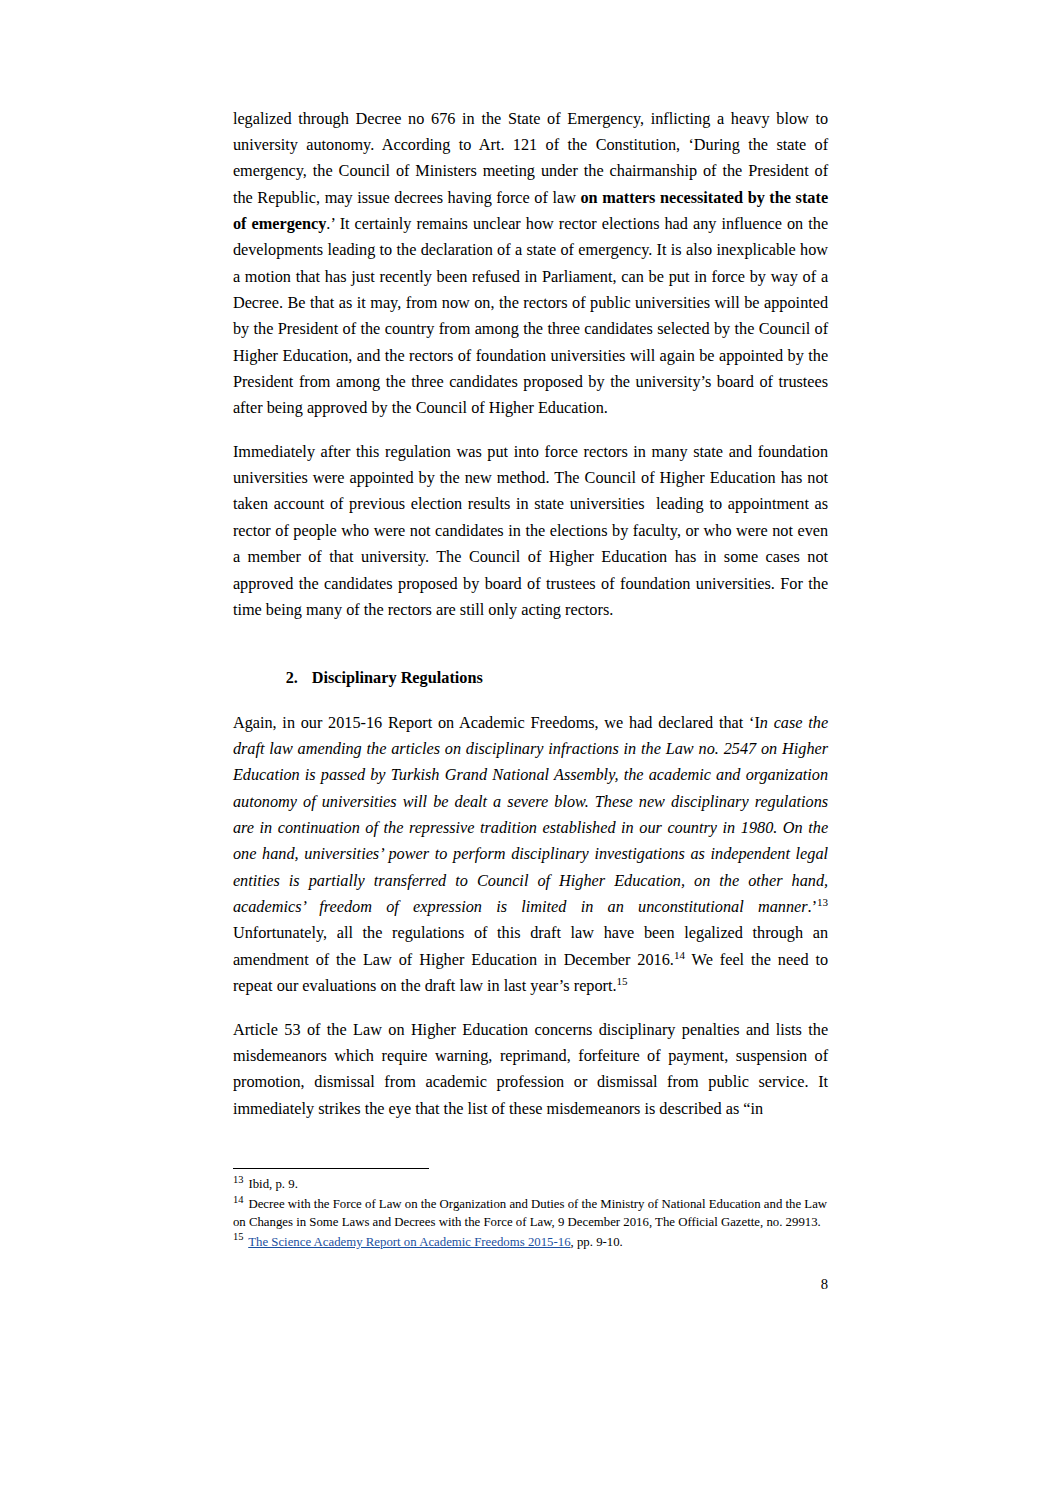legalized through Decree no 676 in the State of Emergency, inflicting a heavy blow to university autonomy. According to Art. 121 of the Constitution, ‘During the state of emergency, the Council of Ministers meeting under the chairmanship of the President of the Republic, may issue decrees having force of law on matters necessitated by the state of emergency.’ It certainly remains unclear how rector elections had any influence on the developments leading to the declaration of a state of emergency. It is also inexplicable how a motion that has just recently been refused in Parliament, can be put in force by way of a Decree. Be that as it may, from now on, the rectors of public universities will be appointed by the President of the country from among the three candidates selected by the Council of Higher Education, and the rectors of foundation universities will again be appointed by the President from among the three candidates proposed by the university’s board of trustees after being approved by the Council of Higher Education.
Immediately after this regulation was put into force rectors in many state and foundation universities were appointed by the new method. The Council of Higher Education has not taken account of previous election results in state universities leading to appointment as rector of people who were not candidates in the elections by faculty, or who were not even a member of that university. The Council of Higher Education has in some cases not approved the candidates proposed by board of trustees of foundation universities. For the time being many of the rectors are still only acting rectors.
2. Disciplinary Regulations
Again, in our 2015-16 Report on Academic Freedoms, we had declared that ‘In case the draft law amending the articles on disciplinary infractions in the Law no. 2547 on Higher Education is passed by Turkish Grand National Assembly, the academic and organization autonomy of universities will be dealt a severe blow. These new disciplinary regulations are in continuation of the repressive tradition established in our country in 1980. On the one hand, universities’ power to perform disciplinary investigations as independent legal entities is partially transferred to Council of Higher Education, on the other hand, academics’ freedom of expression is limited in an unconstitutional manner.’13 Unfortunately, all the regulations of this draft law have been legalized through an amendment of the Law of Higher Education in December 2016.14 We feel the need to repeat our evaluations on the draft law in last year’s report.15
Article 53 of the Law on Higher Education concerns disciplinary penalties and lists the misdemeanors which require warning, reprimand, forfeiture of payment, suspension of promotion, dismissal from academic profession or dismissal from public service. It immediately strikes the eye that the list of these misdemeanors is described as “in
13 Ibid, p. 9.
14 Decree with the Force of Law on the Organization and Duties of the Ministry of National Education and the Law on Changes in Some Laws and Decrees with the Force of Law, 9 December 2016, The Official Gazette, no. 29913.
15 The Science Academy Report on Academic Freedoms 2015-16, pp. 9-10.
8